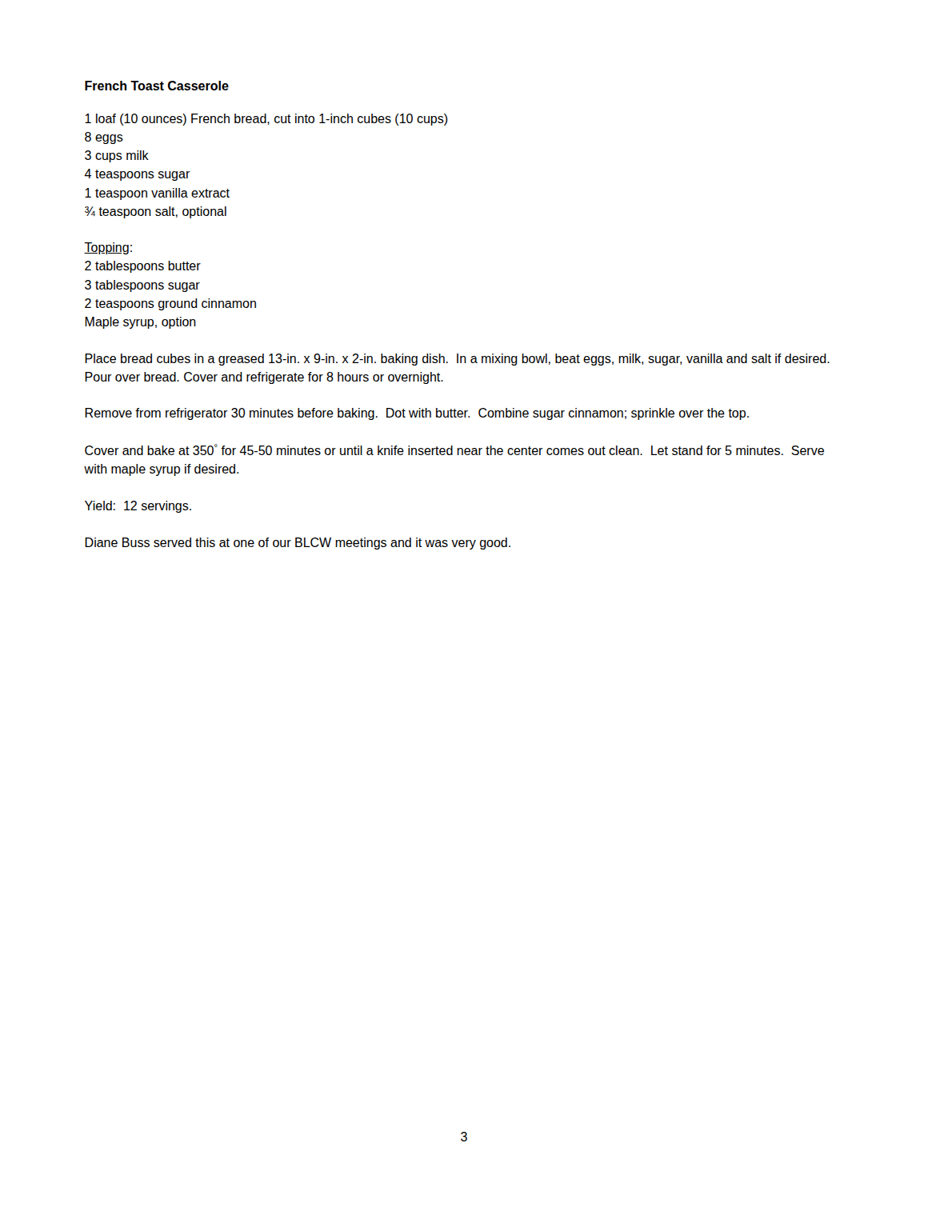French Toast Casserole
1 loaf (10 ounces) French bread, cut into 1-inch cubes (10 cups)
8 eggs
3 cups milk
4 teaspoons sugar
1 teaspoon vanilla extract
¾ teaspoon salt, optional
Topping
:
2 tablespoons butter
3 tablespoons sugar
2 teaspoons ground cinnamon
Maple syrup, option
Place bread cubes in a greased 13-in. x 9-in. x 2-in. baking dish. In a mixing bowl, beat eggs, milk, sugar, vanilla and salt if desired. Pour over bread. Cover and refrigerate for 8 hours or overnight.
Remove from refrigerator 30 minutes before baking. Dot with butter. Combine sugar cinnamon; sprinkle over the top.
Cover and bake at 350° for 45-50 minutes or until a knife inserted near the center comes out clean. Let stand for 5 minutes. Serve with maple syrup if desired.
Yield: 12 servings.
Diane Buss served this at one of our BLCW meetings and it was very good.
3